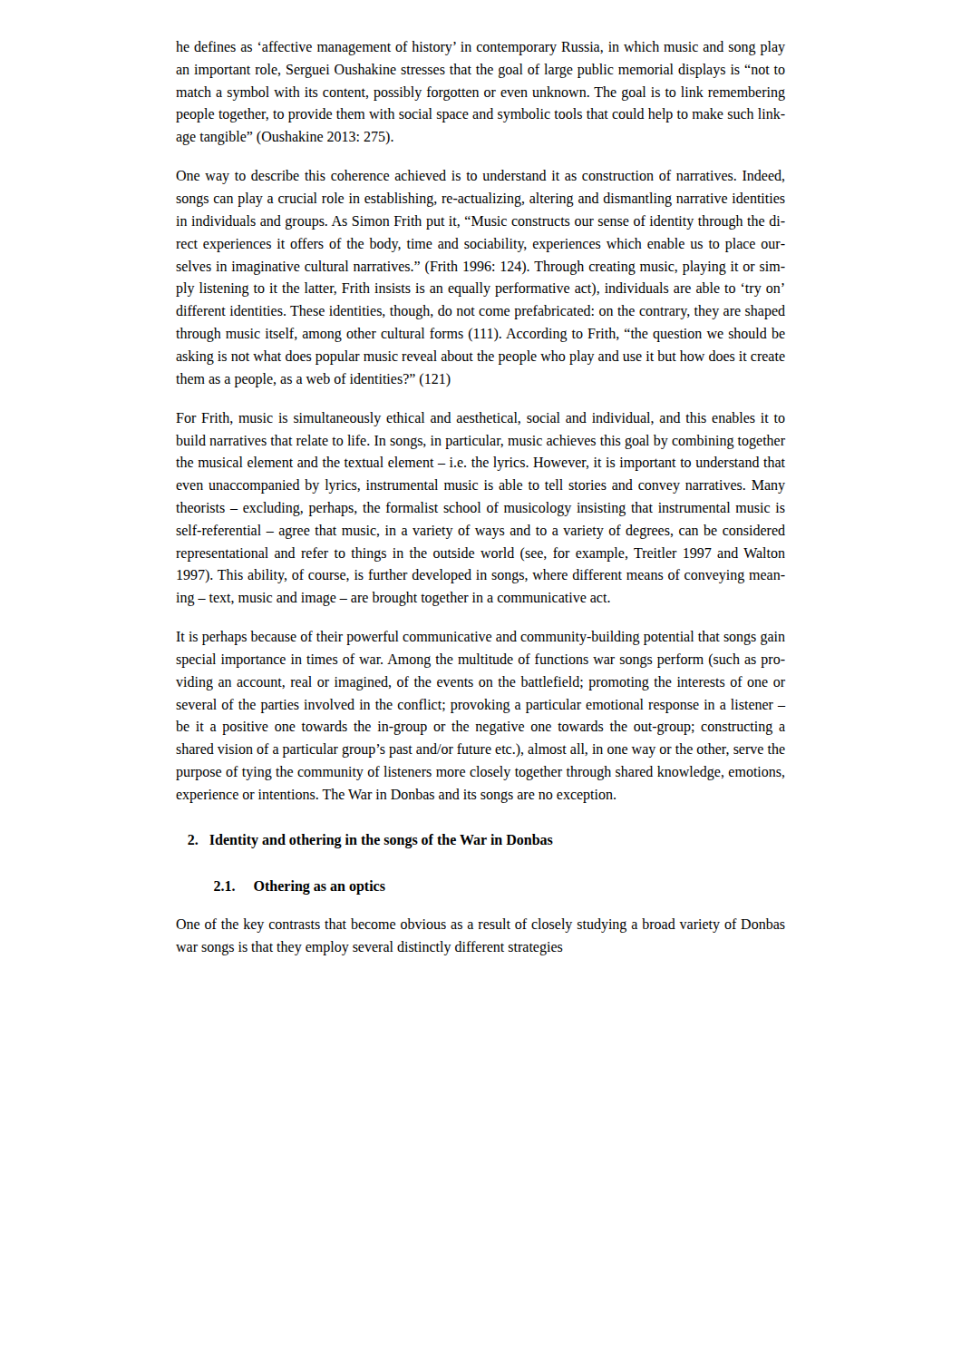he defines as ‘affective management of history’ in contemporary Russia, in which music and song play an important role, Serguei Oushakine stresses that the goal of large public memorial displays is “not to match a symbol with its content, possibly forgotten or even unknown. The goal is to link remembering people together, to provide them with social space and symbolic tools that could help to make such linkage tangible” (Oushakine 2013: 275).
One way to describe this coherence achieved is to understand it as construction of narratives. Indeed, songs can play a crucial role in establishing, re-actualizing, altering and dismantling narrative identities in individuals and groups. As Simon Frith put it, “Music constructs our sense of identity through the direct experiences it offers of the body, time and sociability, experiences which enable us to place ourselves in imaginative cultural narratives.” (Frith 1996: 124). Through creating music, playing it or simply listening to it the latter, Frith insists is an equally performative act), individuals are able to ‘try on’ different identities. These identities, though, do not come prefabricated: on the contrary, they are shaped through music itself, among other cultural forms (111). According to Frith, “the question we should be asking is not what does popular music reveal about the people who play and use it but how does it create them as a people, as a web of identities?” (121)
For Frith, music is simultaneously ethical and aesthetical, social and individual, and this enables it to build narratives that relate to life. In songs, in particular, music achieves this goal by combining together the musical element and the textual element – i.e. the lyrics. However, it is important to understand that even unaccompanied by lyrics, instrumental music is able to tell stories and convey narratives. Many theorists – excluding, perhaps, the formalist school of musicology insisting that instrumental music is self-referential – agree that music, in a variety of ways and to a variety of degrees, can be considered representational and refer to things in the outside world (see, for example, Treitler 1997 and Walton 1997). This ability, of course, is further developed in songs, where different means of conveying meaning – text, music and image – are brought together in a communicative act.
It is perhaps because of their powerful communicative and community-building potential that songs gain special importance in times of war. Among the multitude of functions war songs perform (such as providing an account, real or imagined, of the events on the battlefield; promoting the interests of one or several of the parties involved in the conflict; provoking a particular emotional response in a listener – be it a positive one towards the in-group or the negative one towards the out-group; constructing a shared vision of a particular group’s past and/or future etc.), almost all, in one way or the other, serve the purpose of tying the community of listeners more closely together through shared knowledge, emotions, experience or intentions. The War in Donbas and its songs are no exception.
2. Identity and othering in the songs of the War in Donbas
2.1. Othering as an optics
One of the key contrasts that become obvious as a result of closely studying a broad variety of Donbas war songs is that they employ several distinctly different strategies